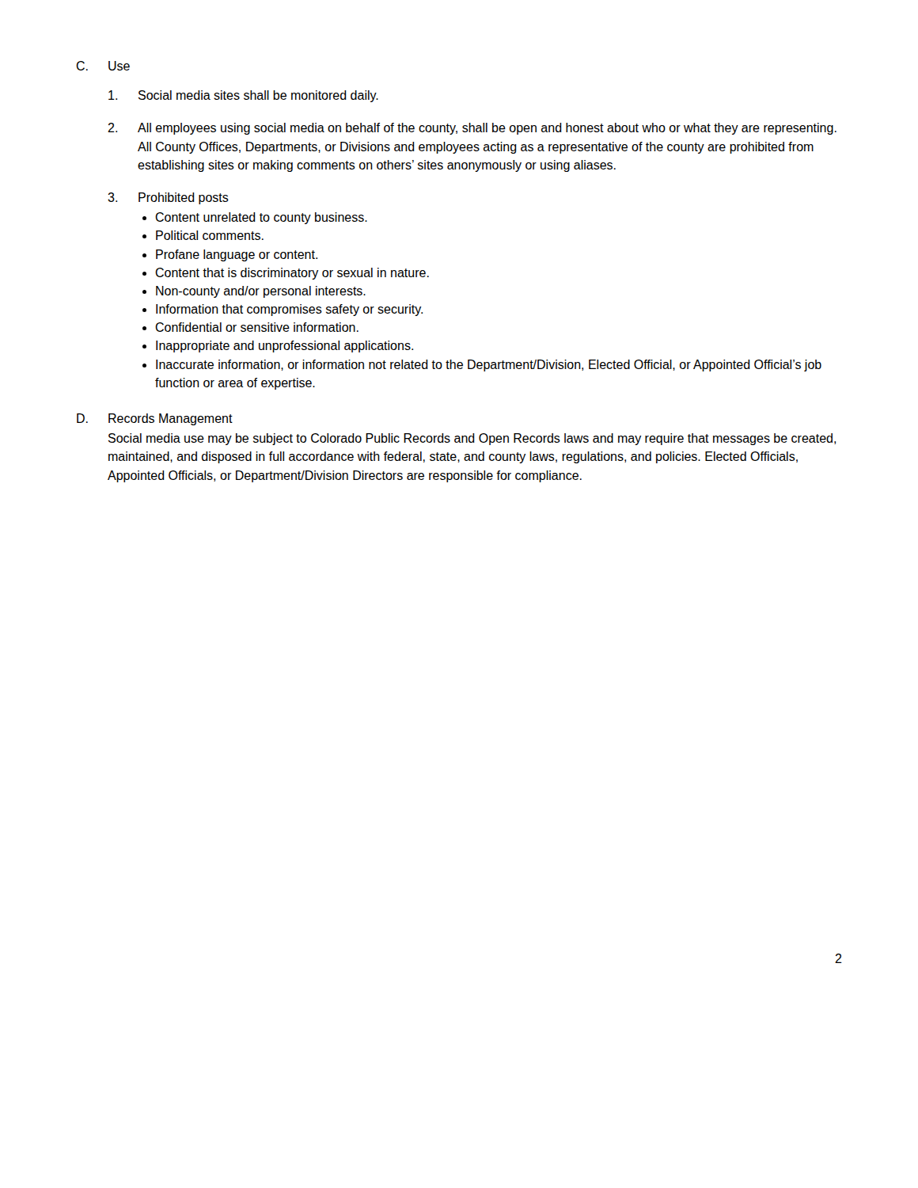C. Use
1. Social media sites shall be monitored daily.
2. All employees using social media on behalf of the county, shall be open and honest about who or what they are representing. All County Offices, Departments, or Divisions and employees acting as a representative of the county are prohibited from establishing sites or making comments on others’ sites anonymously or using aliases.
3. Prohibited posts
Content unrelated to county business.
Political comments.
Profane language or content.
Content that is discriminatory or sexual in nature.
Non-county and/or personal interests.
Information that compromises safety or security.
Confidential or sensitive information.
Inappropriate and unprofessional applications.
Inaccurate information, or information not related to the Department/Division, Elected Official, or Appointed Official’s job function or area of expertise.
D. Records Management
Social media use may be subject to Colorado Public Records and Open Records laws and may require that messages be created, maintained, and disposed in full accordance with federal, state, and county laws, regulations, and policies. Elected Officials, Appointed Officials, or Department/Division Directors are responsible for compliance.
2